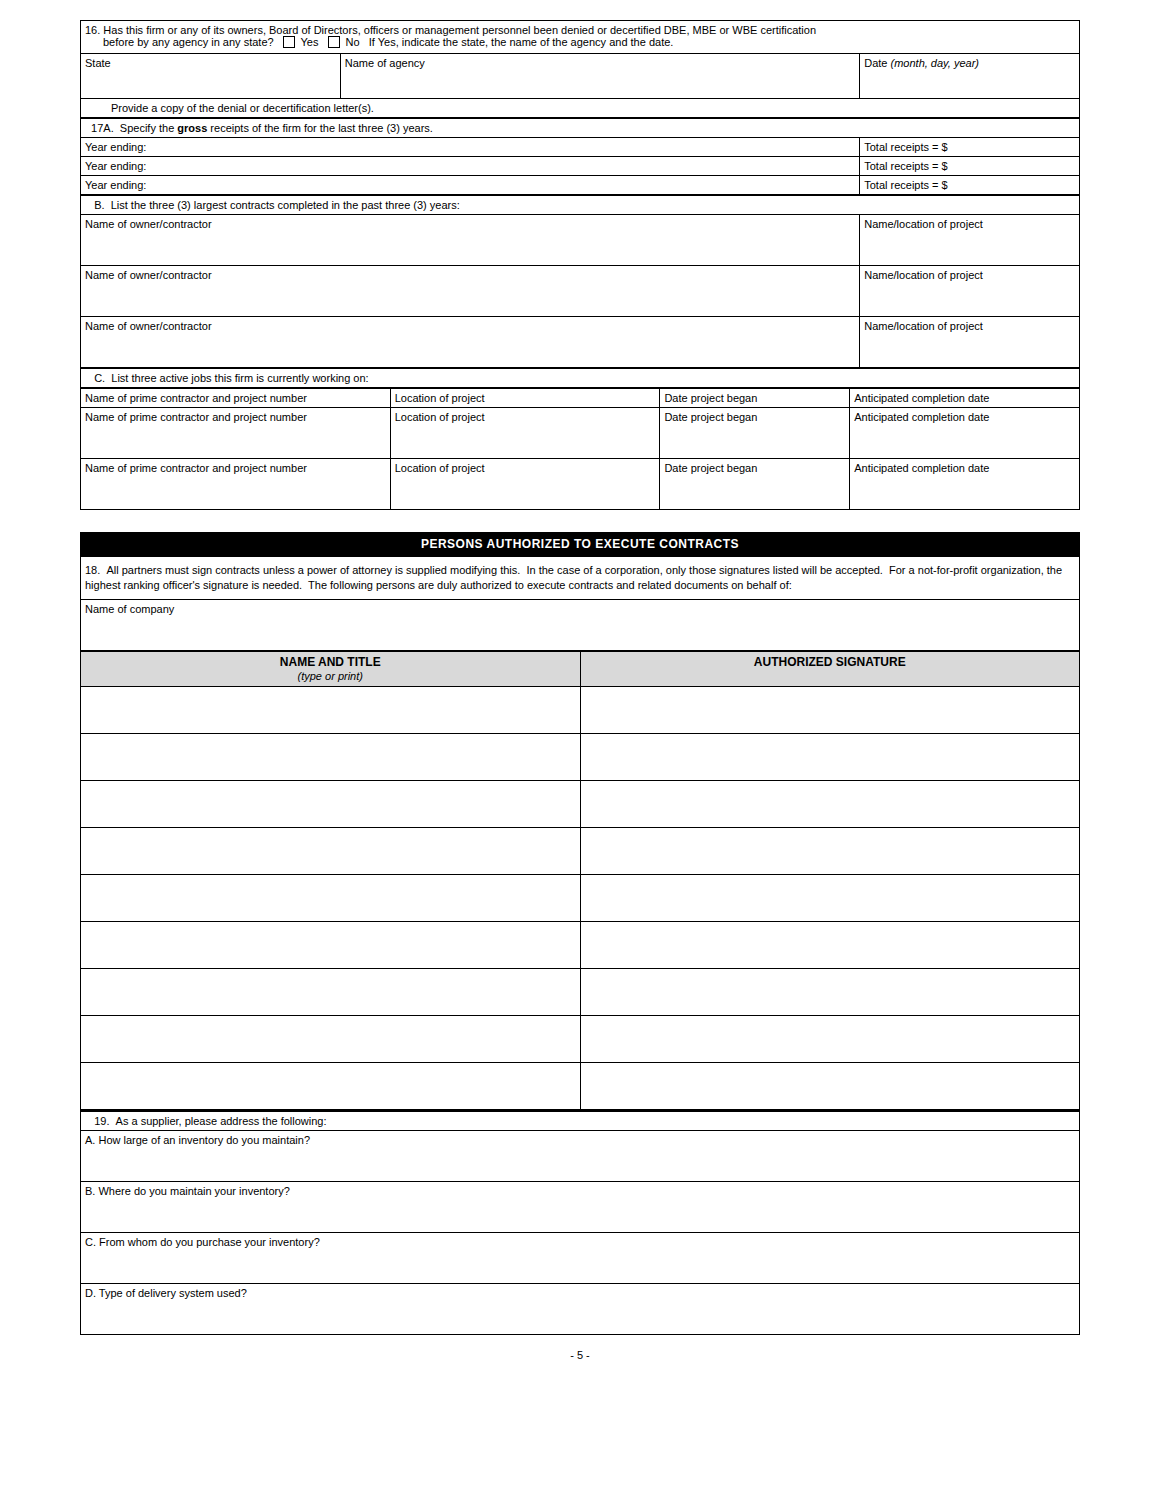| 16. Has this firm or any of its owners, Board of Directors, officers or management personnel been denied or decertified DBE, MBE or WBE certification before by any agency in any state? Yes No If Yes, indicate the state, the name of the agency and the date. |
| State | Name of agency | Date (month, day, year) |
| Provide a copy of the denial or decertification letter(s). |
| 17A. Specify the gross receipts of the firm for the last three (3) years. |
| Year ending: | Total receipts = $ |
| Year ending: | Total receipts = $ |
| Year ending: | Total receipts = $ |
| B. List the three (3) largest contracts completed in the past three (3) years: |
| Name of owner/contractor | Name/location of project |
| Name of owner/contractor | Name/location of project |
| Name of owner/contractor | Name/location of project |
| C. List three active jobs this firm is currently working on: |
| Name of prime contractor and project number | Location of project | Date project began | Anticipated completion date |
| Name of prime contractor and project number | Location of project | Date project began | Anticipated completion date |
| Name of prime contractor and project number | Location of project | Date project began | Anticipated completion date |
| PERSONS AUTHORIZED TO EXECUTE CONTRACTS |
| 18. All partners must sign contracts unless a power of attorney is supplied modifying this. In the case of a corporation, only those signatures listed will be accepted. For a not-for-profit organization, the highest ranking officer's signature is needed. The following persons are duly authorized to execute contracts and related documents on behalf of: |
| Name of company |
| NAME AND TITLE (type or print) | AUTHORIZED SIGNATURE |
| 19. As a supplier, please address the following: |
| A. How large of an inventory do you maintain? |
| B. Where do you maintain your inventory? |
| C. From whom do you purchase your inventory? |
| D. Type of delivery system used? |
- 5 -